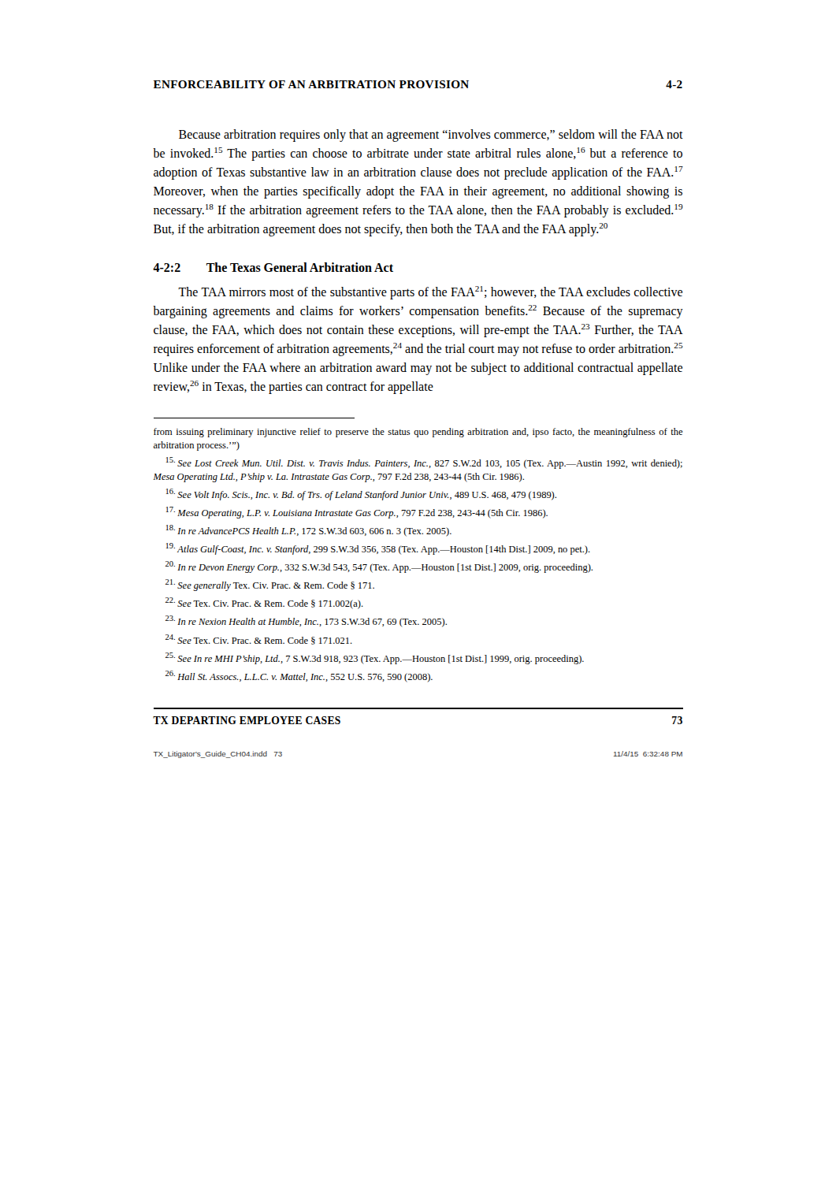ENFORCEABILITY OF AN ARBITRATION PROVISION 4-2
Because arbitration requires only that an agreement “involves commerce,” seldom will the FAA not be invoked.15 The parties can choose to arbitrate under state arbitral rules alone,16 but a reference to adoption of Texas substantive law in an arbitration clause does not preclude application of the FAA.17 Moreover, when the parties specifically adopt the FAA in their agreement, no additional showing is necessary.18 If the arbitration agreement refers to the TAA alone, then the FAA probably is excluded.19 But, if the arbitration agreement does not specify, then both the TAA and the FAA apply.20
4-2:2 The Texas General Arbitration Act
The TAA mirrors most of the substantive parts of the FAA21; however, the TAA excludes collective bargaining agreements and claims for workers’ compensation benefits.22 Because of the supremacy clause, the FAA, which does not contain these exceptions, will pre-empt the TAA.23 Further, the TAA requires enforcement of arbitration agreements,24 and the trial court may not refuse to order arbitration.25 Unlike under the FAA where an arbitration award may not be subject to additional contractual appellate review,26 in Texas, the parties can contract for appellate
from issuing preliminary injunctive relief to preserve the status quo pending arbitration and, ipso facto, the meaningfulness of the arbitration process.’”)
15. See Lost Creek Mun. Util. Dist. v. Travis Indus. Painters, Inc., 827 S.W.2d 103, 105 (Tex. App.—Austin 1992, writ denied); Mesa Operating Ltd., P’ship v. La. Intrastate Gas Corp., 797 F.2d 238, 243-44 (5th Cir. 1986).
16. See Volt Info. Scis., Inc. v. Bd. of Trs. of Leland Stanford Junior Univ., 489 U.S. 468, 479 (1989).
17. Mesa Operating, L.P. v. Louisiana Intrastate Gas Corp., 797 F.2d 238, 243-44 (5th Cir. 1986).
18. In re AdvancePCS Health L.P., 172 S.W.3d 603, 606 n. 3 (Tex. 2005).
19. Atlas Gulf-Coast, Inc. v. Stanford, 299 S.W.3d 356, 358 (Tex. App.—Houston [14th Dist.] 2009, no pet.).
20. In re Devon Energy Corp., 332 S.W.3d 543, 547 (Tex. App.—Houston [1st Dist.] 2009, orig. proceeding).
21. See generally Tex. Civ. Prac. & Rem. Code § 171.
22. See Tex. Civ. Prac. & Rem. Code § 171.002(a).
23. In re Nexion Health at Humble, Inc., 173 S.W.3d 67, 69 (Tex. 2005).
24. See Tex. Civ. Prac. & Rem. Code § 171.021.
25. See In re MHI P’ship, Ltd., 7 S.W.3d 918, 923 (Tex. App.—Houston [1st Dist.] 1999, orig. proceeding).
26. Hall St. Assocs., L.L.C. v. Mattel, Inc., 552 U.S. 576, 590 (2008).
TX DEPARTING EMPLOYEE CASES 73
TX_Litigator's_Guide_CH04.indd 73 11/4/15 6:32:48 PM